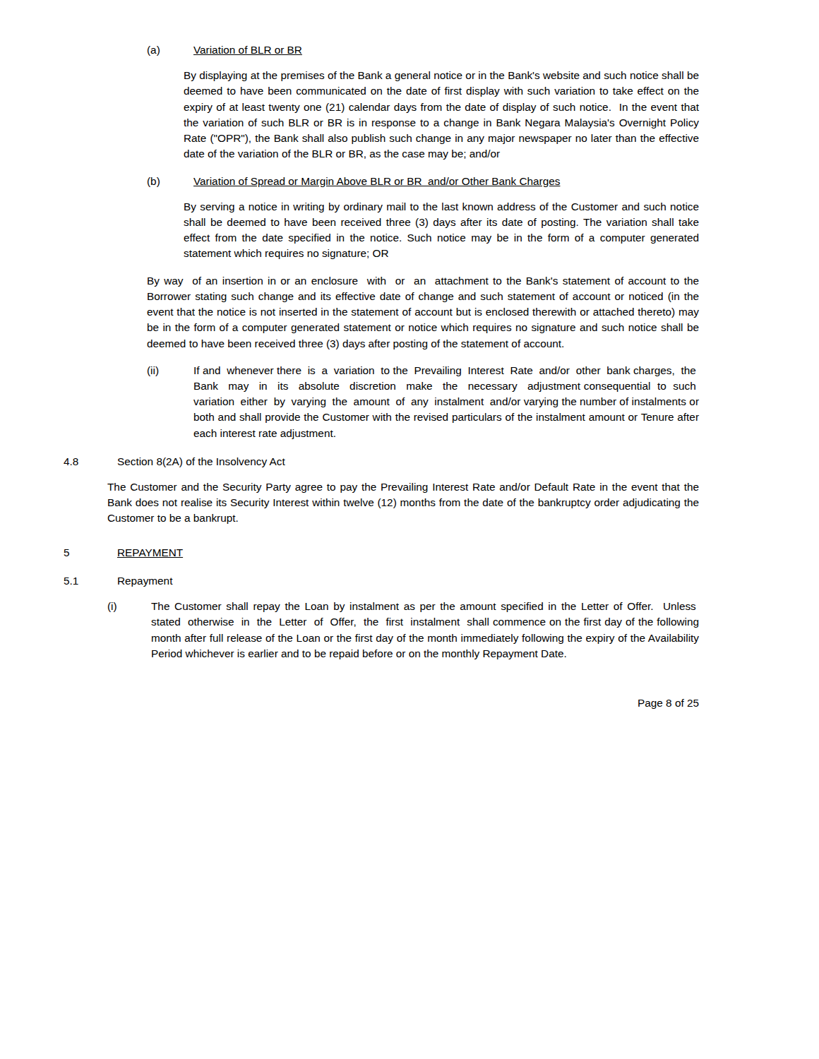(a)
Variation of BLR or BR
By displaying at the premises of the Bank a general notice or in the Bank's website and such notice shall be deemed to have been communicated on the date of first display with such variation to take effect on the expiry of at least twenty one (21) calendar days from the date of display of such notice. In the event that the variation of such BLR or BR is in response to a change in Bank Negara Malaysia's Overnight Policy Rate ("OPR"), the Bank shall also publish such change in any major newspaper no later than the effective date of the variation of the BLR or BR, as the case may be; and/or
(b)
Variation of Spread or Margin Above BLR or BR and/or Other Bank Charges
By serving a notice in writing by ordinary mail to the last known address of the Customer and such notice shall be deemed to have been received three (3) days after its date of posting. The variation shall take effect from the date specified in the notice. Such notice may be in the form of a computer generated statement which requires no signature; OR
By way of an insertion in or an enclosure with or an attachment to the Bank's statement of account to the Borrower stating such change and its effective date of change and such statement of account or noticed (in the event that the notice is not inserted in the statement of account but is enclosed therewith or attached thereto) may be in the form of a computer generated statement or notice which requires no signature and such notice shall be deemed to have been received three (3) days after posting of the statement of account.
(ii)
If and whenever there is a variation to the Prevailing Interest Rate and/or other bank charges, the Bank may in its absolute discretion make the necessary adjustment consequential to such variation either by varying the amount of any instalment and/or varying the number of instalments or both and shall provide the Customer with the revised particulars of the instalment amount or Tenure after each interest rate adjustment.
4.8
Section 8(2A) of the Insolvency Act
The Customer and the Security Party agree to pay the Prevailing Interest Rate and/or Default Rate in the event that the Bank does not realise its Security Interest within twelve (12) months from the date of the bankruptcy order adjudicating the Customer to be a bankrupt.
5
REPAYMENT
5.1
Repayment
(i)
The Customer shall repay the Loan by instalment as per the amount specified in the Letter of Offer. Unless stated otherwise in the Letter of Offer, the first instalment shall commence on the first day of the following month after full release of the Loan or the first day of the month immediately following the expiry of the Availability Period whichever is earlier and to be repaid before or on the monthly Repayment Date.
Page 8 of 25